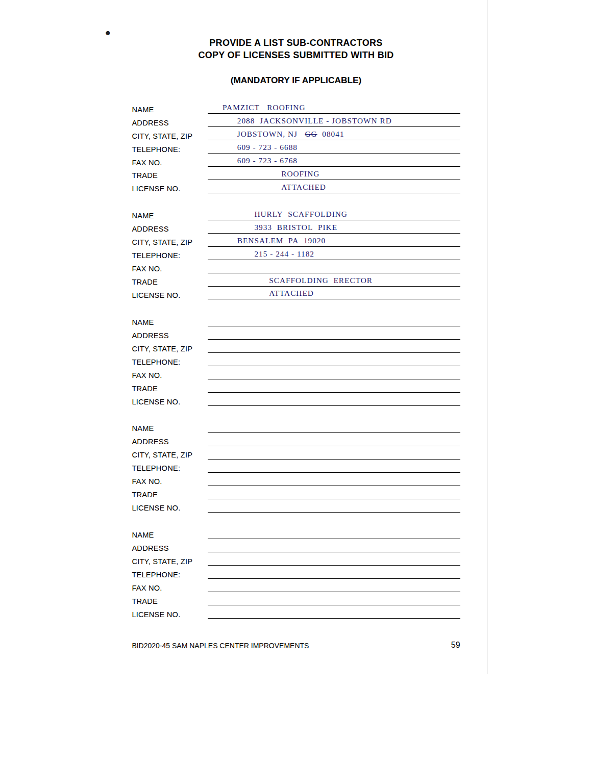●
PROVIDE A LIST SUB-CONTRACTORS
COPY OF LICENSES SUBMITTED WITH BID
(MANDATORY IF APPLICABLE)
| NAME | PAMZICT ROOFING |
| ADDRESS | 2088 JACKSONVILLE - JOBSTOWN RD |
| CITY, STATE, ZIP | JOBSTOWN, NJ GG 08041 |
| TELEPHONE: | 609 - 723 - 6688 |
| FAX NO. | 609 - 723 - 6768 |
| TRADE | ROOFING |
| LICENSE NO. | ATTACHED |
| NAME | HURLY SCAFFOLDING |
| ADDRESS | 3933 BRISTOL PIKE |
| CITY, STATE, ZIP | BENSALEM PA 19020 |
| TELEPHONE: | 215 - 244 - 1182 |
| FAX NO. | |
| TRADE | SCAFFOLDING ERECTOR |
| LICENSE NO. | ATTACHED |
| NAME | |
| ADDRESS | |
| CITY, STATE, ZIP | |
| TELEPHONE: | |
| FAX NO. | |
| TRADE | |
| LICENSE NO. | |
| NAME | |
| ADDRESS | |
| CITY, STATE, ZIP | |
| TELEPHONE: | |
| FAX NO. | |
| TRADE | |
| LICENSE NO. | |
| NAME | |
| ADDRESS | |
| CITY, STATE, ZIP | |
| TELEPHONE: | |
| FAX NO. | |
| TRADE | |
| LICENSE NO. | |
BID2020-45 SAM NAPLES CENTER IMPROVEMENTS
59